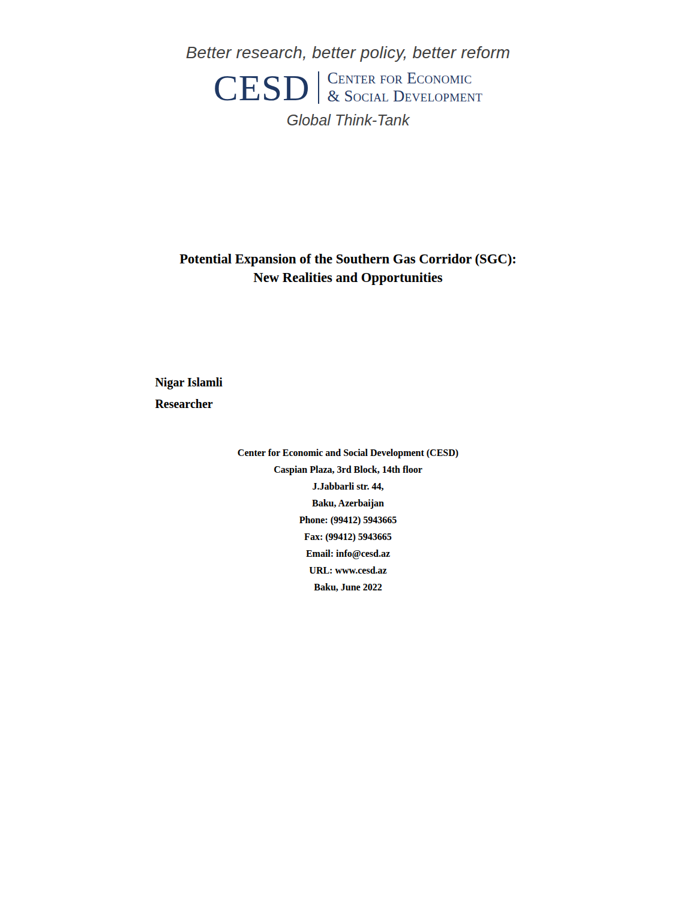Better research, better policy, better reform
CESD
Center for Economic
& Social Development
Global Think-Tank
Potential Expansion of the Southern Gas Corridor (SGC):
New Realities and Opportunities
Nigar Islamli
Researcher
Center for Economic and Social Development (CESD)
Caspian Plaza, 3rd Block, 14th floor
J.Jabbarli str. 44,
Baku, Azerbaijan
Phone: (99412) 5943665
Fax: (99412) 5943665
Email: info@cesd.az
URL: www.cesd.az
Baku, June 2022